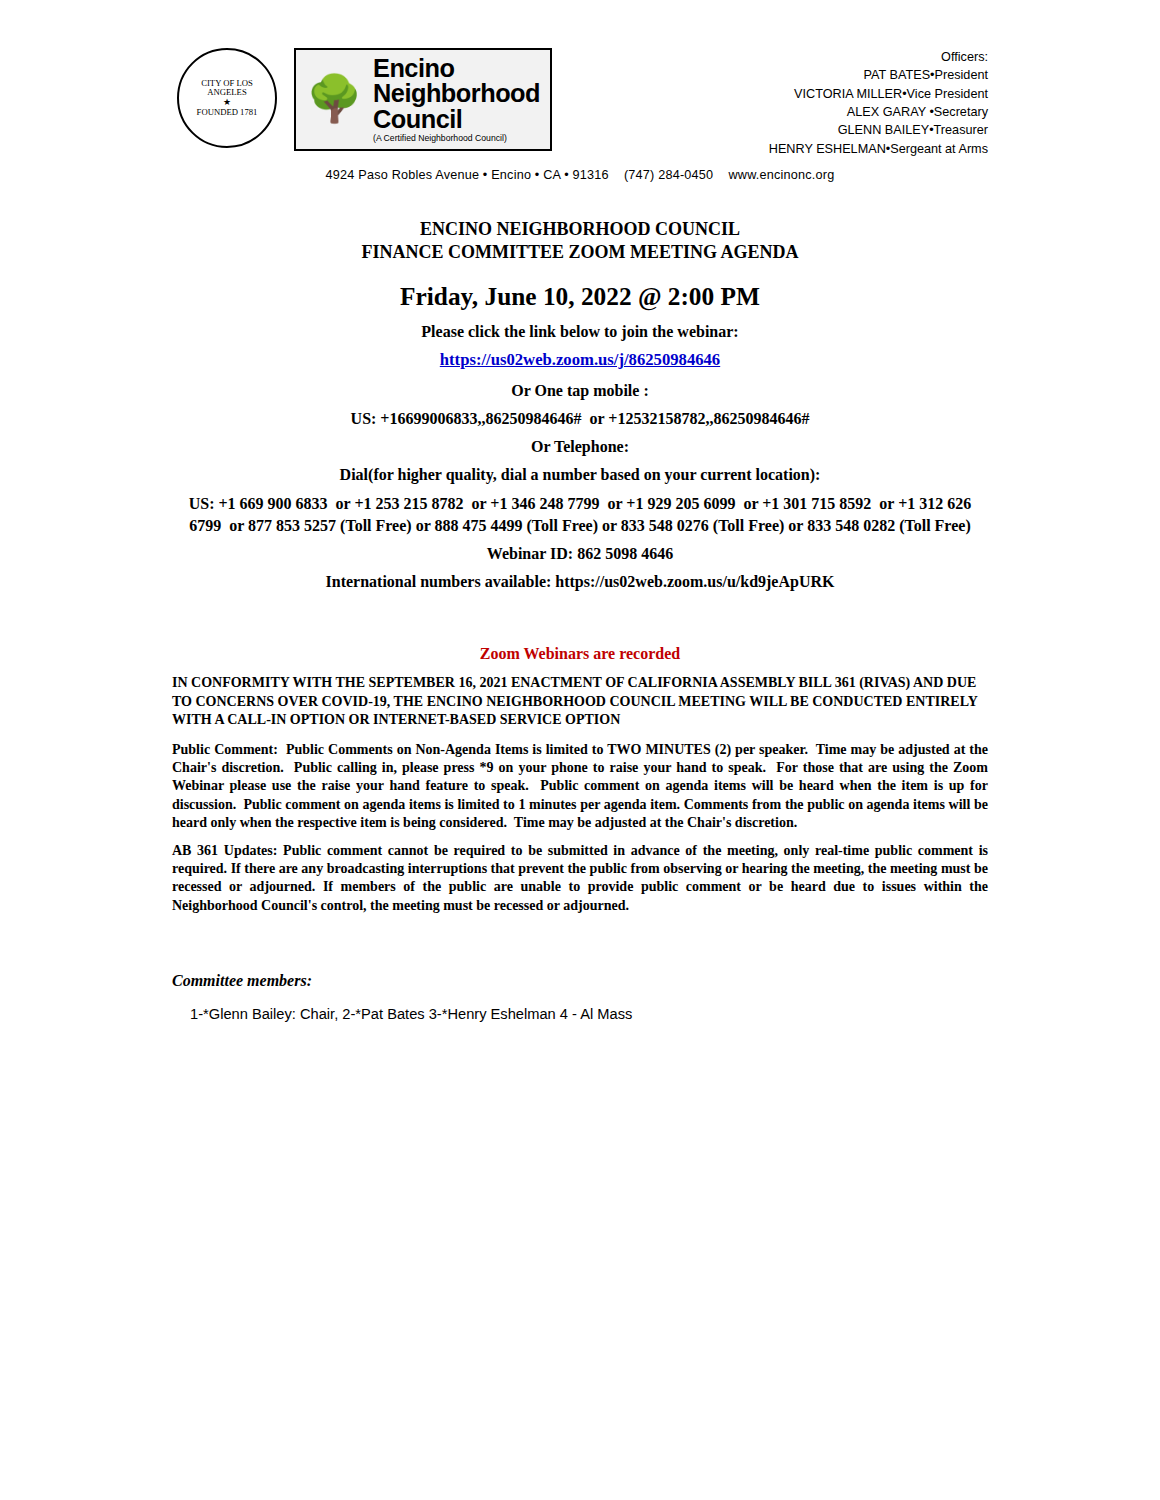CITY OF LOS ANGELES
★
FOUNDED 1781
🌳
Encino
Neighborhood
Council (A Certified Neighborhood Council)
Officers:
PAT BATES•President
VICTORIA MILLER•Vice President
ALEX GARAY •Secretary
GLENN BAILEY•Treasurer
HENRY ESHELMAN•Sergeant at Arms
4924 Paso Robles Avenue • Encino • CA • 91316 (747) 284-0450 www.encinonc.org
ENCINO NEIGHBORHOOD COUNCIL
FINANCE COMMITTEE ZOOM MEETING AGENDA
Friday, June 10, 2022 @ 2:00 PM
Please click the link below to join the webinar:
https://us02web.zoom.us/j/86250984646
Or One tap mobile :
US: +16699006833,,86250984646# or +12532158782,,86250984646#
Or Telephone:
Dial(for higher quality, dial a number based on your current location):
US: +1 669 900 6833 or +1 253 215 8782 or +1 346 248 7799 or +1 929 205 6099 or +1 301 715 8592 or +1 312 626 6799 or 877 853 5257 (Toll Free) or 888 475 4499 (Toll Free) or 833 548 0276 (Toll Free) or 833 548 0282 (Toll Free)
Webinar ID: 862 5098 4646
International numbers available: https://us02web.zoom.us/u/kd9jeApURK
Zoom Webinars are recorded
IN CONFORMITY WITH THE SEPTEMBER 16, 2021 ENACTMENT OF CALIFORNIA ASSEMBLY BILL 361 (RIVAS) AND DUE TO CONCERNS OVER COVID-19, THE ENCINO NEIGHBORHOOD COUNCIL MEETING WILL BE CONDUCTED ENTIRELY WITH A CALL-IN OPTION OR INTERNET-BASED SERVICE OPTION
Public Comment: Public Comments on Non-Agenda Items is limited to TWO MINUTES (2) per speaker. Time may be adjusted at the Chair's discretion. Public calling in, please press *9 on your phone to raise your hand to speak. For those that are using the Zoom Webinar please use the raise your hand feature to speak. Public comment on agenda items will be heard when the item is up for discussion. Public comment on agenda items is limited to 1 minutes per agenda item. Comments from the public on agenda items will be heard only when the respective item is being considered. Time may be adjusted at the Chair's discretion.
AB 361 Updates: Public comment cannot be required to be submitted in advance of the meeting, only real-time public comment is required. If there are any broadcasting interruptions that prevent the public from observing or hearing the meeting, the meeting must be recessed or adjourned. If members of the public are unable to provide public comment or be heard due to issues within the Neighborhood Council's control, the meeting must be recessed or adjourned.
Committee members:
1-*Glenn Bailey: Chair, 2-*Pat Bates 3-*Henry Eshelman 4 - Al Mass